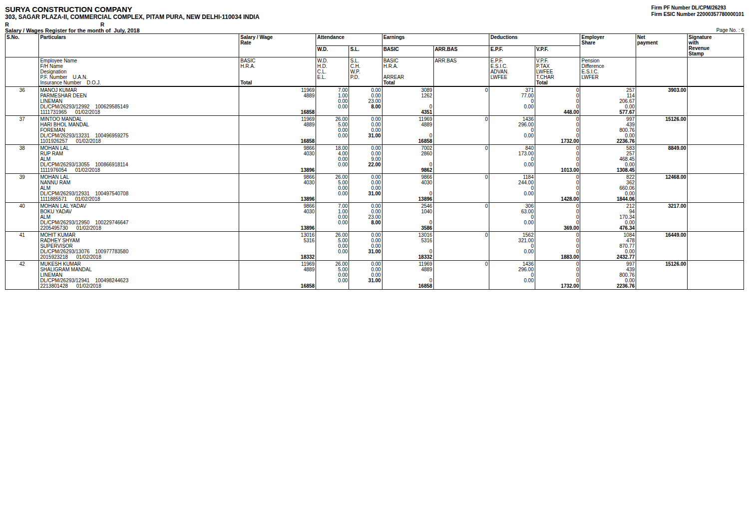Firm PF Number DL/CPM/26293
Firm ESIC Number 22000357780000101
SURYA CONSTRUCTION COMPANY
303, SAGAR PLAZA-II, COMMERCIAL COMPLEX, PITAM PURA, NEW DELHI-110034 INDIA
R R
Salary / Wages Register for the month of July, 2018 Page No. : 6
| S.No. | Particulars | Salary / Wage Rate | Attendance | Earnings | Deductions | Employer Share | Net payment | Signature with Revenue Stamp |
| --- | --- | --- | --- | --- | --- | --- | --- | --- |
| W.D. | S.L. | BASIC | ARR.BAS | E.P.F. | V.P.F. |
| | Employee Name F/H Name Designation P.F. Number U.A.N. Insurance Number D.O.J. | BASIC H.R.A. Total | W.D. H.D. C.L. E.L. | S.L. C.H. W.P. P.D. | BASIC H.R.A. ARREAR Total | ARR.BAS | E.P.F. E.S.I.C. ADVAN. LWFEE | V.P.F. P.TAX LWFEE T.CHAR Total | Pension Difference E.S.I.C. LWFER | | |
| 36 | MANOJ KUMAR PARMESHAR DEEN LINEMAN DL/CPM/26293/12992 100629585149 1111731965 01/02/2018 | 11969 4889 16858 | 7.00 1.00 0.00 0.00 | 0.00 0.00 23.00 8.00 | 3089 1262 0 4351 | 0 | 371 77.00 0 0.00 | 0 0 0 0 448.00 | 257 114 206.67 0.00 577.67 | 3903.00 | |
| 37 | MINTOO MANDAL HARI BHOL MANDAL FOREMAN DL/CPM/26293/13231 100496959275 1101926257 01/02/2018 | 11969 4889 16858 | 26.00 5.00 0.00 0.00 | 0.00 0.00 0.00 31.00 | 11969 4889 0 16858 | 0 | 1436 296.00 0 0.00 | 0 0 0 0 1732.00 | 997 439 800.76 0.00 2236.76 | 15126.00 | |
| 38 | MOHAN LAL RUP RAM ALM DL/CPM/26293/13055 100866918114 1111976054 01/02/2018 | 9866 4030 13896 | 18.00 4.00 0.00 0.00 | 0.00 0.00 9.00 22.00 | 7002 2860 0 9862 | 0 | 840 173.00 0 0.00 | 0 0 0 0 1013.00 | 583 257 468.45 0.00 1308.45 | 8849.00 | |
| 39 | MOHAN LAL NANNU RAM ALM DL/CPM/26293/12931 100497540708 1111885571 01/02/2018 | 9866 4030 13896 | 26.00 5.00 0.00 0.00 | 0.00 0.00 0.00 31.00 | 9866 4030 0 13896 | 0 | 1184 244.00 0 0.00 | 0 0 0 0 1428.00 | 822 362 660.06 0.00 1844.06 | 12468.00 | |
| 40 | MOHAN LAL YADAV BOKU YADAV ALM DL/CPM/26293/12950 100229746647 2205495730 01/02/2018 | 9866 4030 13896 | 7.00 1.00 0.00 0.00 | 0.00 0.00 23.00 8.00 | 2546 1040 0 3586 | 0 | 306 63.00 0 0.00 | 0 0 0 0 369.00 | 212 94 170.34 0.00 476.34 | 3217.00 | |
| 41 | MOHIT KUMAR RADHEY SHYAM SUPERVISOR DL/CPM/26293/13076 100977783580 2015923218 01/02/2018 | 13016 5316 18332 | 26.00 5.00 0.00 0.00 | 0.00 0.00 0.00 31.00 | 13016 5316 0 18332 | 0 | 1562 321.00 0 0.00 | 0 0 0 0 1883.00 | 1084 478 870.77 0.00 2432.77 | 16449.00 | |
| 42 | MUKESH KUMAR SHALIGRAM MANDAL LINEMAN DL/CPM/26293/12941 100498244623 2213801428 01/02/2018 | 11969 4889 16858 | 26.00 5.00 0.00 0.00 | 0.00 0.00 0.00 31.00 | 11969 4889 0 16858 | 0 | 1436 296.00 0 0.00 | 0 0 0 0 1732.00 | 997 439 800.76 0.00 2236.76 | 15126.00 | |